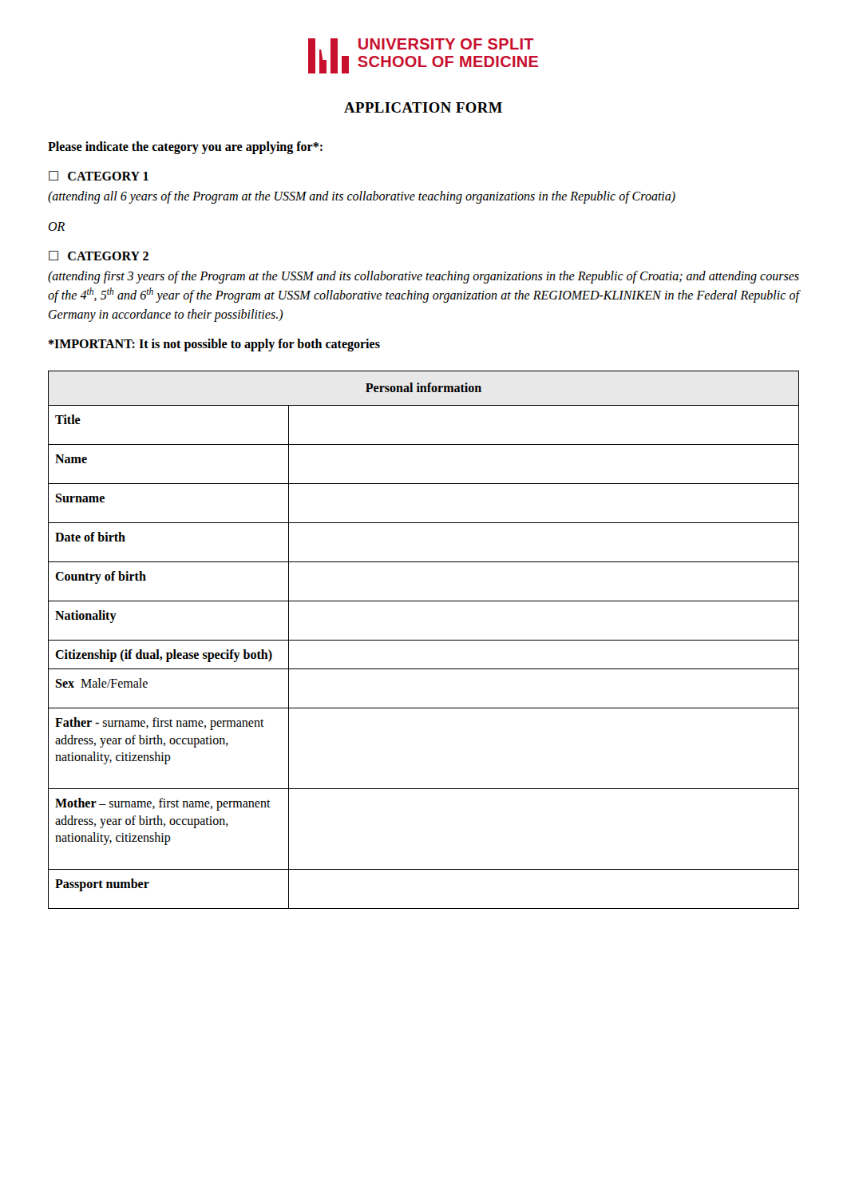UNIVERSITY OF SPLIT
SCHOOL OF MEDICINE
APPLICATION FORM
Please indicate the category you are applying for*:
☐ CATEGORY 1
(attending all 6 years of the Program at the USSM and its collaborative teaching organizations in the Republic of Croatia)
OR
☐ CATEGORY 2
(attending first 3 years of the Program at the USSM and its collaborative teaching organizations in the Republic of Croatia; and attending courses of the 4th, 5th and 6th year of the Program at USSM collaborative teaching organization at the REGIOMED-KLINIKEN in the Federal Republic of Germany in accordance to their possibilities.)
*IMPORTANT: It is not possible to apply for both categories
| Personal information |
| --- |
| Title | |
| Name | |
| Surname | |
| Date of birth | |
| Country of birth | |
| Nationality | |
| Citizenship (if dual, please specify both) | |
| Sex Male/Female | |
| Father - surname, first name, permanent address, year of birth, occupation, nationality, citizenship | |
| Mother – surname, first name, permanent address, year of birth, occupation, nationality, citizenship | |
| Passport number | |